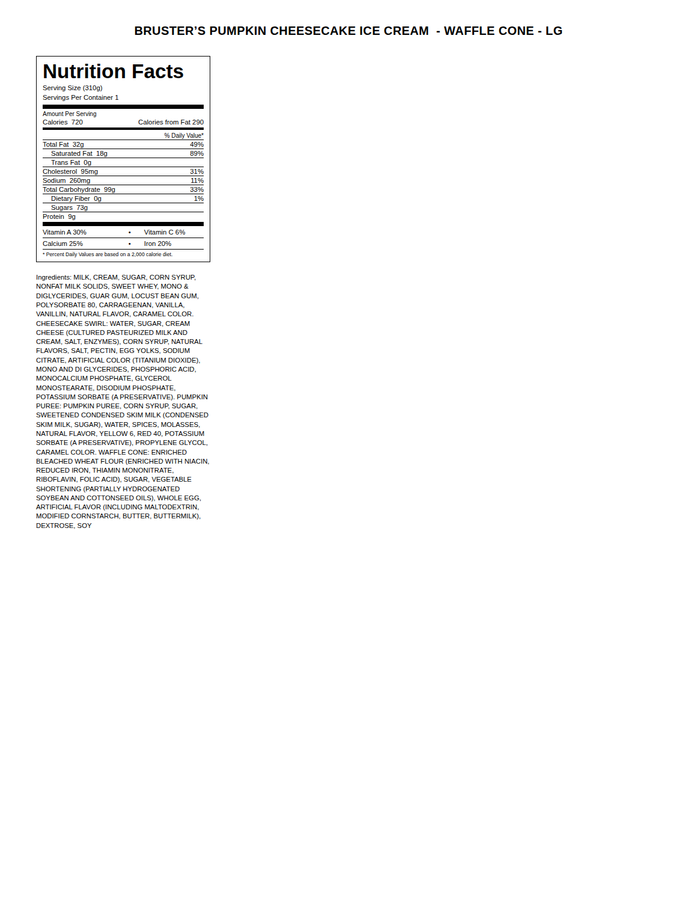BRUSTER’S PUMPKIN CHEESECAKE ICE CREAM - WAFFLE CONE - LG
Nutrition Facts
Serving Size (310g)
Servings Per Container 1
Amount Per Serving
| Calories 720 | Calories from Fat 290 |
| % Daily Value* |
| Total Fat 32g | 49% |
| Saturated Fat 18g | 89% |
| Trans Fat 0g | |
| Cholesterol 95mg | 31% |
| Sodium 260mg | 11% |
| Total Carbohydrate 99g | 33% |
| Dietary Fiber 0g | 1% |
| Sugars 73g | |
| Protein 9g | |
Vitamin A 30%
•
Vitamin C 6%
Calcium 25%
•
Iron 20%
* Percent Daily Values are based on a 2,000 calorie diet.
Ingredients: MILK, CREAM, SUGAR, CORN SYRUP, NONFAT MILK SOLIDS, SWEET WHEY, MONO & DIGLYCERIDES, GUAR GUM, LOCUST BEAN GUM, POLYSORBATE 80, CARRAGEENAN, VANILLA, VANILLIN, NATURAL FLAVOR, CARAMEL COLOR. CHEESECAKE SWIRL: WATER, SUGAR, CREAM CHEESE (CULTURED PASTEURIZED MILK AND CREAM, SALT, ENZYMES), CORN SYRUP, NATURAL FLAVORS, SALT, PECTIN, EGG YOLKS, SODIUM CITRATE, ARTIFICIAL COLOR (TITANIUM DIOXIDE), MONO AND DI GLYCERIDES, PHOSPHORIC ACID, MONOCALCIUM PHOSPHATE, GLYCEROL MONOSTEARATE, DISODIUM PHOSPHATE, POTASSIUM SORBATE (A PRESERVATIVE). PUMPKIN PUREE: PUMPKIN PUREE, CORN SYRUP, SUGAR, SWEETENED CONDENSED SKIM MILK (CONDENSED SKIM MILK, SUGAR), WATER, SPICES, MOLASSES, NATURAL FLAVOR, YELLOW 6, RED 40, POTASSIUM SORBATE (A PRESERVATIVE), PROPYLENE GLYCOL, CARAMEL COLOR. WAFFLE CONE: ENRICHED BLEACHED WHEAT FLOUR (ENRICHED WITH NIACIN, REDUCED IRON, THIAMIN MONONITRATE, RIBOFLAVIN, FOLIC ACID), SUGAR, VEGETABLE SHORTENING (PARTIALLY HYDROGENATED SOYBEAN AND COTTONSEED OILS), WHOLE EGG, ARTIFICIAL FLAVOR (INCLUDING MALTODEXTRIN, MODIFIED CORNSTARCH, BUTTER, BUTTERMILK), DEXTROSE, SOY